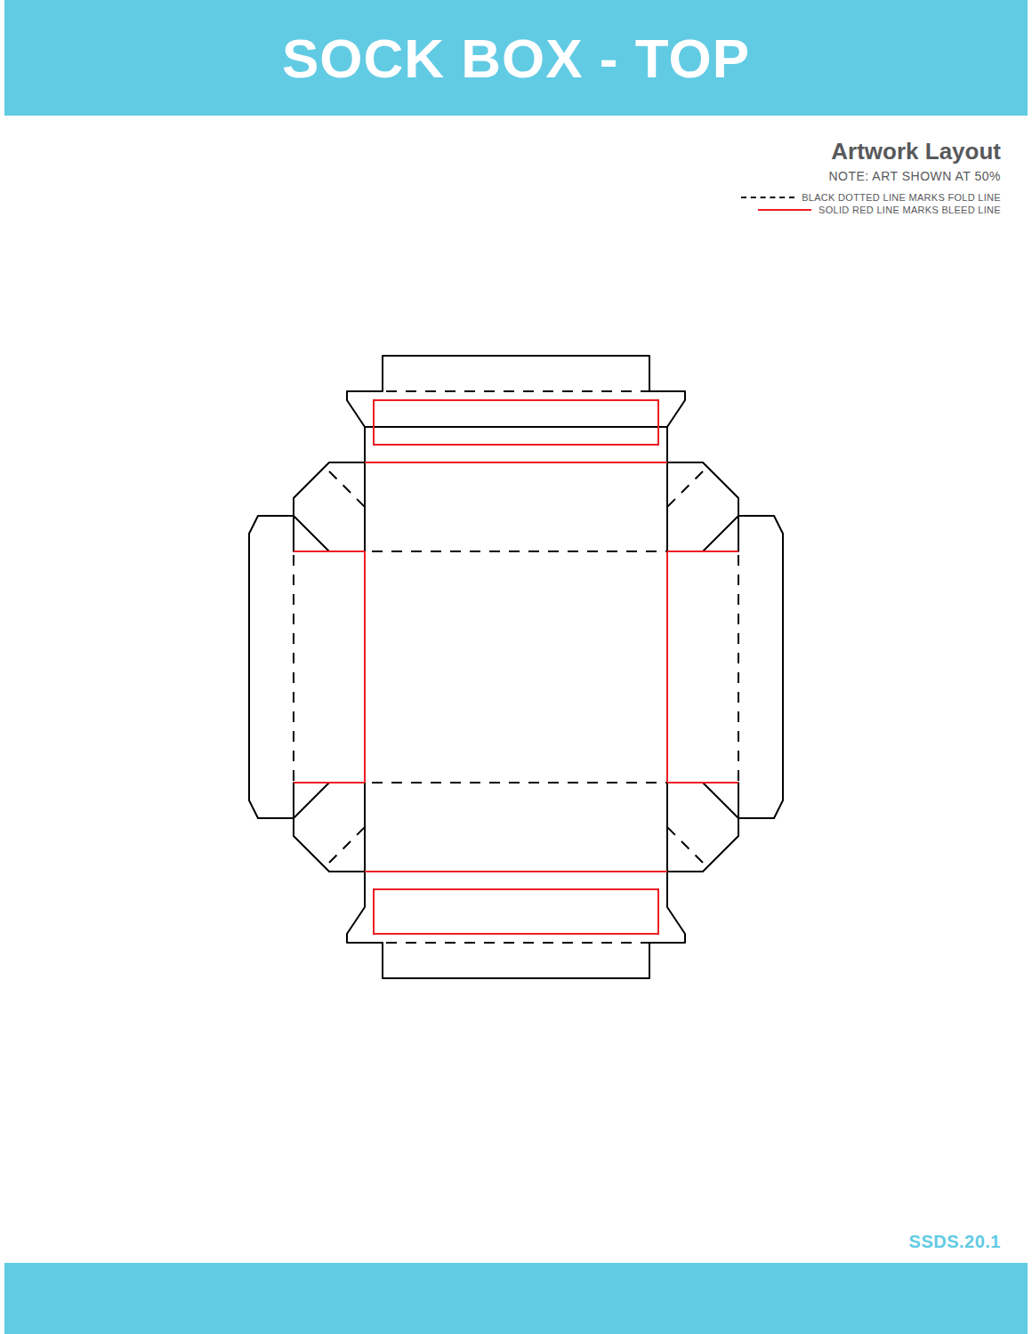Sock Box - Top
Artwork Layout
Note: Art shown at 50%
Black dotted line marks fold line
Solid red line marks bleed line
SSDS.20.1